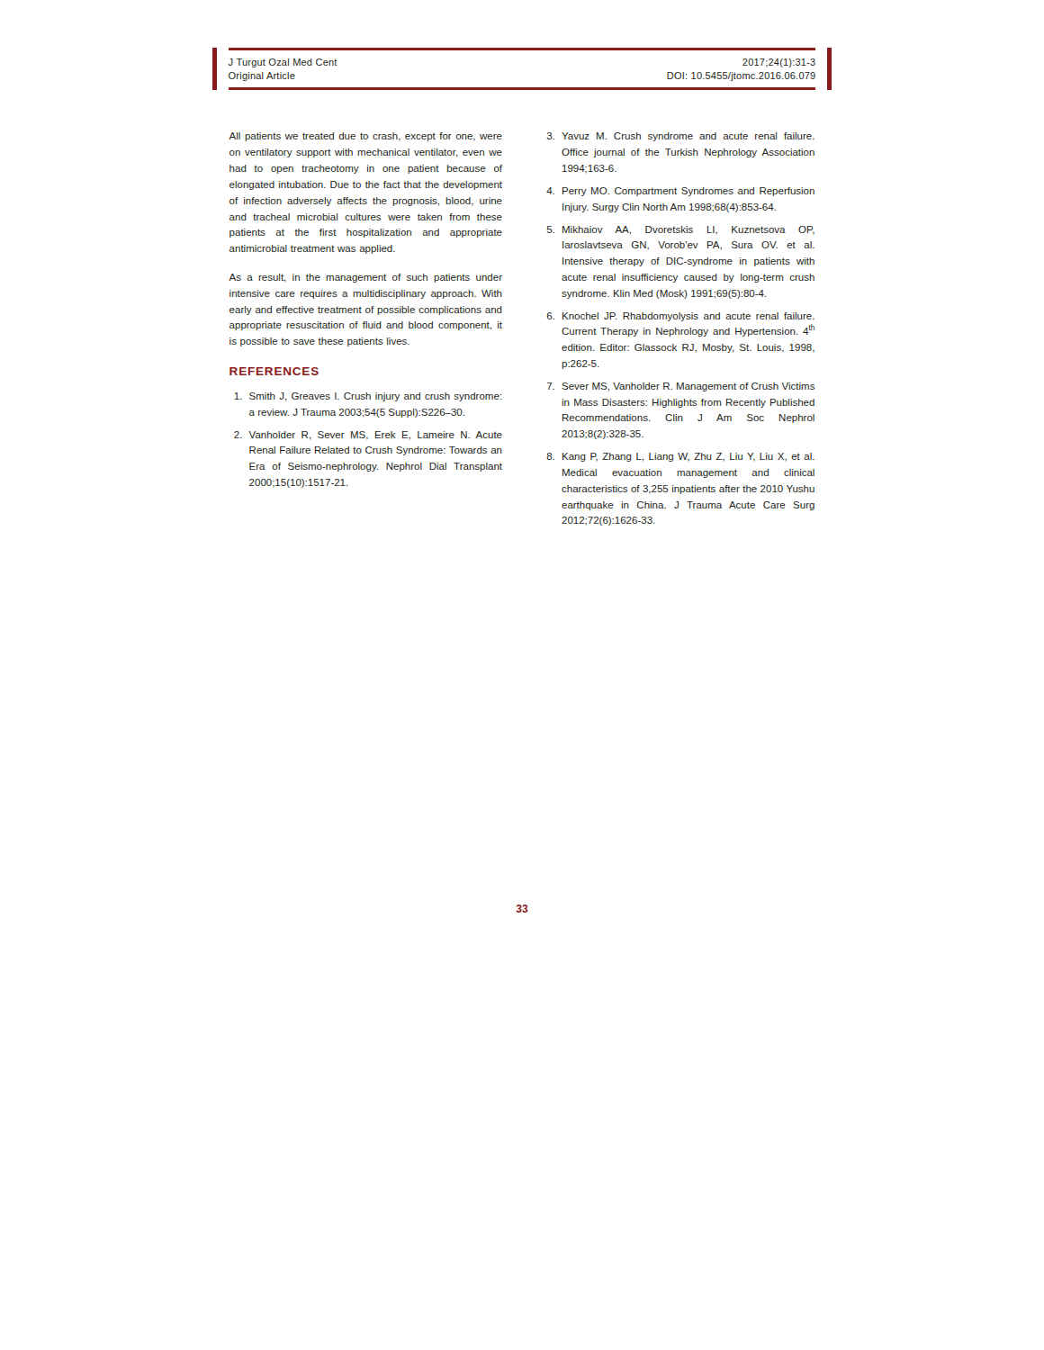| J Turgut Ozal Med Cent Original Article | 2017;24(1):31-3 DOI: 10.5455/jtomc.2016.06.079 |
| All patients we treated due to crash, except for one, were on ventilatory support with mechanical ventilator, even we had to open tracheotomy in one patient because of elongated intubation. Due to the fact that the development of infection adversely affects the prognosis, blood, urine and tracheal microbial cultures were taken from these patients at the first hospitalization and appropriate antimicrobial treatment was applied. As a result, in the management of such patients under intensive care requires a multidisciplinary approach. With early and effective treatment of possible complications and appropriate resuscitation of fluid and blood component, it is possible to save these patients lives. References Smith J, Greaves I. Crush injury and crush syndrome: a review. J Trauma 2003;54(5 Suppl):S226–30. Vanholder R, Sever MS, Erek E, Lameire N. Acute Renal Failure Related to Crush Syndrome: Towards an Era of Seismo-nephrology. Nephrol Dial Transplant 2000;15(10):1517-21. | Yavuz M. Crush syndrome and acute renal failure. Office journal of the Turkish Nephrology Association 1994;163-6. Perry MO. Compartment Syndromes and Reperfusion Injury. Surgy Clin North Am 1998;68(4):853-64. Mikhaiov AA, Dvoretskis LI, Kuznetsova OP, Iaroslavtseva GN, Vorob'ev PA, Sura OV. et al. Intensive therapy of DIC-syndrome in patients with acute renal insufficiency caused by long-term crush syndrome. Klin Med (Mosk) 1991;69(5):80-4. Knochel JP. Rhabdomyolysis and acute renal failure. Current Therapy in Nephrology and Hypertension. 4 th edition. Editor: Glassock RJ, Mosby, St. Louis, 1998, p:262-5. Sever MS, Vanholder R. Management of Crush Victims in Mass Disasters: Highlights from Recently Published Recommendations. Clin J Am Soc Nephrol 2013;8(2):328-35. Kang P, Zhang L, Liang W, Zhu Z, Liu Y, Liu X, et al. Medical evacuation management and clinical characteristics of 3,255 inpatients after the 2010 Yushu earthquake in China. J Trauma Acute Care Surg 2012;72(6):1626-33. |
33